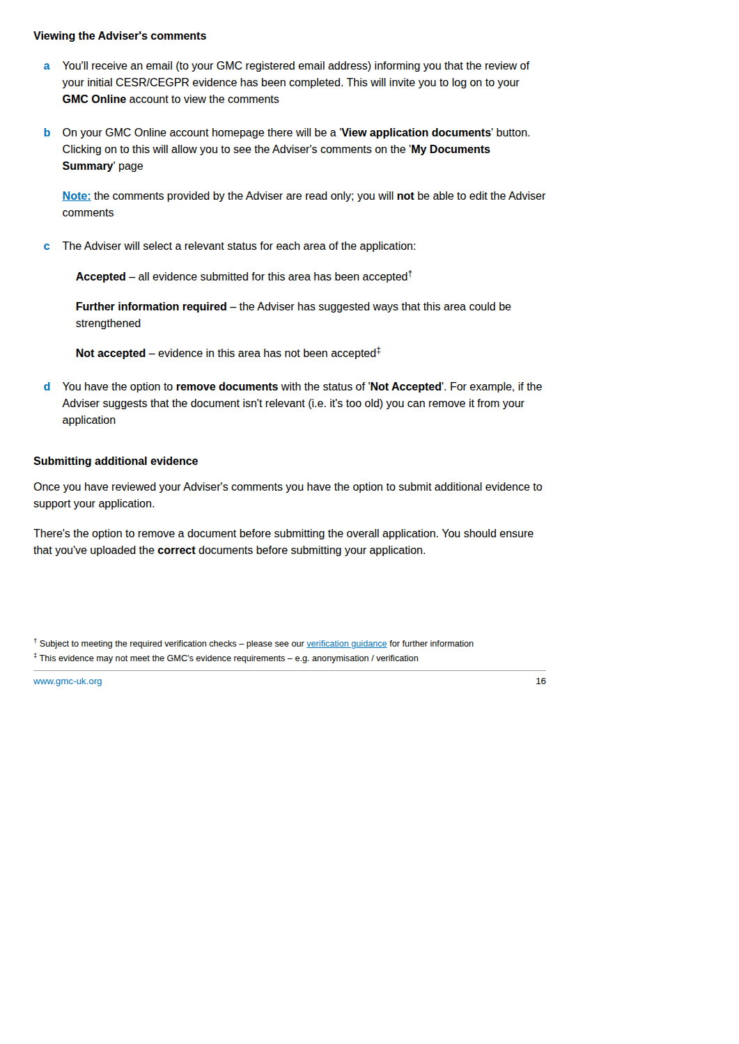Viewing the Adviser's comments
You'll receive an email (to your GMC registered email address) informing you that the review of your initial CESR/CEGPR evidence has been completed. This will invite you to log on to your GMC Online account to view the comments
On your GMC Online account homepage there will be a 'View application documents' button. Clicking on to this will allow you to see the Adviser's comments on the 'My Documents Summary' page
Note: the comments provided by the Adviser are read only; you will not be able to edit the Adviser comments
The Adviser will select a relevant status for each area of the application:
Accepted – all evidence submitted for this area has been accepted†
Further information required – the Adviser has suggested ways that this area could be strengthened
Not accepted – evidence in this area has not been accepted‡
You have the option to remove documents with the status of 'Not Accepted'. For example, if the Adviser suggests that the document isn't relevant (i.e. it's too old) you can remove it from your application
Submitting additional evidence
Once you have reviewed your Adviser's comments you have the option to submit additional evidence to support your application.
There's the option to remove a document before submitting the overall application. You should ensure that you've uploaded the correct documents before submitting your application.
† Subject to meeting the required verification checks – please see our verification guidance for further information
‡ This evidence may not meet the GMC's evidence requirements – e.g. anonymisation / verification
www.gmc-uk.org 16